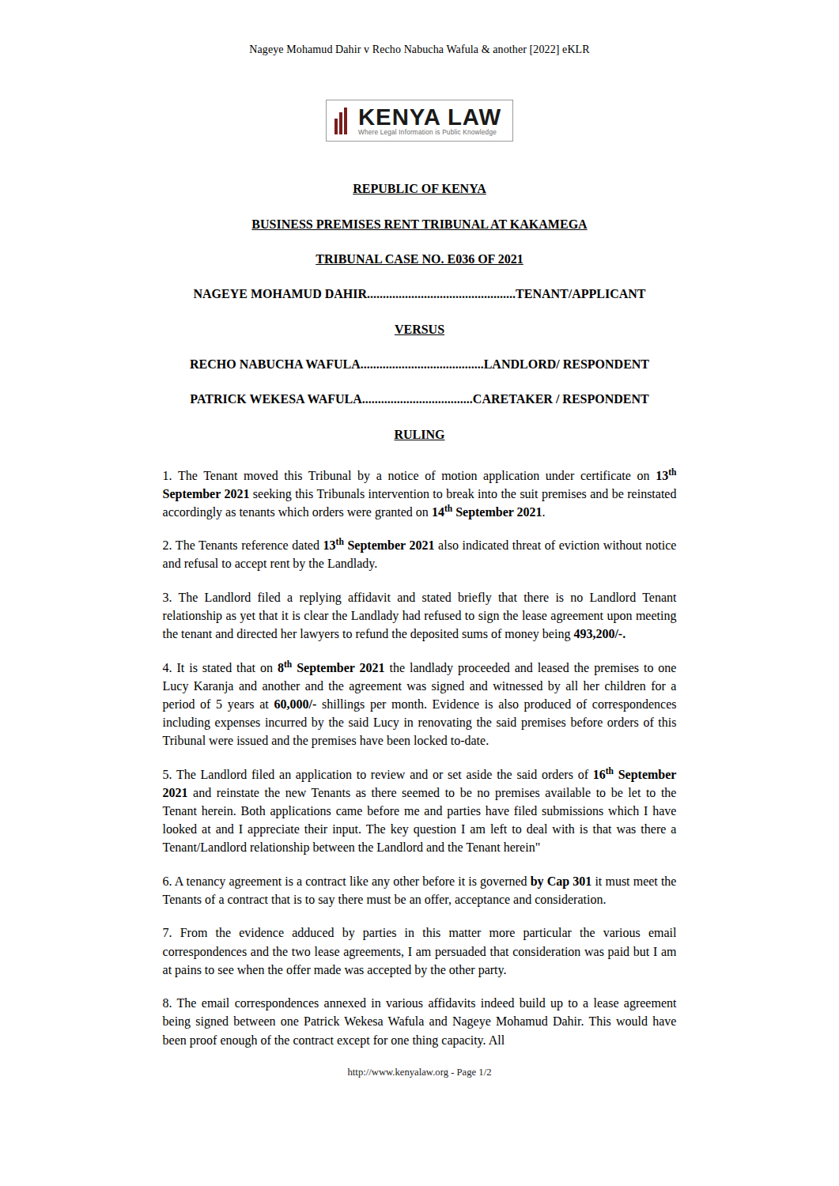Nageye Mohamud Dahir v Recho Nabucha Wafula & another [2022] eKLR
KENYA LAW Where Legal Information is Public Knowledge
REPUBLIC OF KENYA
BUSINESS PREMISES RENT TRIBUNAL AT KAKAMEGA
TRIBUNAL CASE NO. E036 OF 2021
NAGEYE MOHAMUD DAHIR...............................................TENANT/APPLICANT
VERSUS
RECHO NABUCHA WAFULA.......................................LANDLORD/ RESPONDENT
PATRICK WEKESA WAFULA...................................CARETAKER / RESPONDENT
RULING
1. The Tenant moved this Tribunal by a notice of motion application under certificate on 13th September 2021 seeking this Tribunals intervention to break into the suit premises and be reinstated accordingly as tenants which orders were granted on 14th September 2021.
2. The Tenants reference dated 13th September 2021 also indicated threat of eviction without notice and refusal to accept rent by the Landlady.
3. The Landlord filed a replying affidavit and stated briefly that there is no Landlord Tenant relationship as yet that it is clear the Landlady had refused to sign the lease agreement upon meeting the tenant and directed her lawyers to refund the deposited sums of money being 493,200/-.
4. It is stated that on 8th September 2021 the landlady proceeded and leased the premises to one Lucy Karanja and another and the agreement was signed and witnessed by all her children for a period of 5 years at 60,000/- shillings per month. Evidence is also produced of correspondences including expenses incurred by the said Lucy in renovating the said premises before orders of this Tribunal were issued and the premises have been locked to-date.
5. The Landlord filed an application to review and or set aside the said orders of 16th September 2021 and reinstate the new Tenants as there seemed to be no premises available to be let to the Tenant herein. Both applications came before me and parties have filed submissions which I have looked at and I appreciate their input. The key question I am left to deal with is that was there a Tenant/Landlord relationship between the Landlord and the Tenant herein"
6. A tenancy agreement is a contract like any other before it is governed by Cap 301 it must meet the Tenants of a contract that is to say there must be an offer, acceptance and consideration.
7. From the evidence adduced by parties in this matter more particular the various email correspondences and the two lease agreements, I am persuaded that consideration was paid but I am at pains to see when the offer made was accepted by the other party.
8. The email correspondences annexed in various affidavits indeed build up to a lease agreement being signed between one Patrick Wekesa Wafula and Nageye Mohamud Dahir. This would have been proof enough of the contract except for one thing capacity. All
http://www.kenyalaw.org - Page 1/2